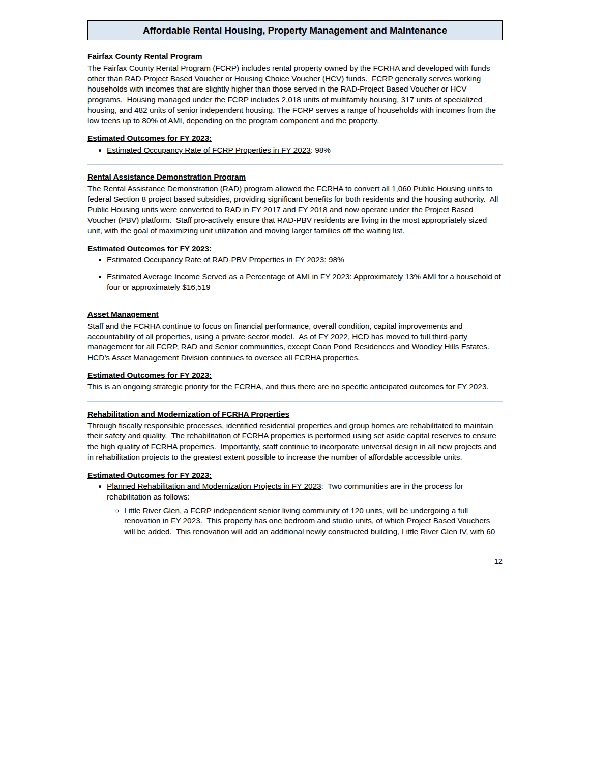Affordable Rental Housing, Property Management and Maintenance
Fairfax County Rental Program
The Fairfax County Rental Program (FCRP) includes rental property owned by the FCRHA and developed with funds other than RAD-Project Based Voucher or Housing Choice Voucher (HCV) funds. FCRP generally serves working households with incomes that are slightly higher than those served in the RAD-Project Based Voucher or HCV programs. Housing managed under the FCRP includes 2,018 units of multifamily housing, 317 units of specialized housing, and 482 units of senior independent housing. The FCRP serves a range of households with incomes from the low teens up to 80% of AMI, depending on the program component and the property.
Estimated Outcomes for FY 2023:
Estimated Occupancy Rate of FCRP Properties in FY 2023: 98%
Rental Assistance Demonstration Program
The Rental Assistance Demonstration (RAD) program allowed the FCRHA to convert all 1,060 Public Housing units to federal Section 8 project based subsidies, providing significant benefits for both residents and the housing authority. All Public Housing units were converted to RAD in FY 2017 and FY 2018 and now operate under the Project Based Voucher (PBV) platform. Staff pro-actively ensure that RAD-PBV residents are living in the most appropriately sized unit, with the goal of maximizing unit utilization and moving larger families off the waiting list.
Estimated Outcomes for FY 2023:
Estimated Occupancy Rate of RAD-PBV Properties in FY 2023: 98%
Estimated Average Income Served as a Percentage of AMI in FY 2023: Approximately 13% AMI for a household of four or approximately $16,519
Asset Management
Staff and the FCRHA continue to focus on financial performance, overall condition, capital improvements and accountability of all properties, using a private-sector model. As of FY 2022, HCD has moved to full third-party management for all FCRP, RAD and Senior communities, except Coan Pond Residences and Woodley Hills Estates. HCD’s Asset Management Division continues to oversee all FCRHA properties.
Estimated Outcomes for FY 2023:
This is an ongoing strategic priority for the FCRHA, and thus there are no specific anticipated outcomes for FY 2023.
Rehabilitation and Modernization of FCRHA Properties
Through fiscally responsible processes, identified residential properties and group homes are rehabilitated to maintain their safety and quality. The rehabilitation of FCRHA properties is performed using set aside capital reserves to ensure the high quality of FCRHA properties. Importantly, staff continue to incorporate universal design in all new projects and in rehabilitation projects to the greatest extent possible to increase the number of affordable accessible units.
Estimated Outcomes for FY 2023:
Planned Rehabilitation and Modernization Projects in FY 2023: Two communities are in the process for rehabilitation as follows:
Little River Glen, a FCRP independent senior living community of 120 units, will be undergoing a full renovation in FY 2023. This property has one bedroom and studio units, of which Project Based Vouchers will be added. This renovation will add an additional newly constructed building, Little River Glen IV, with 60
12